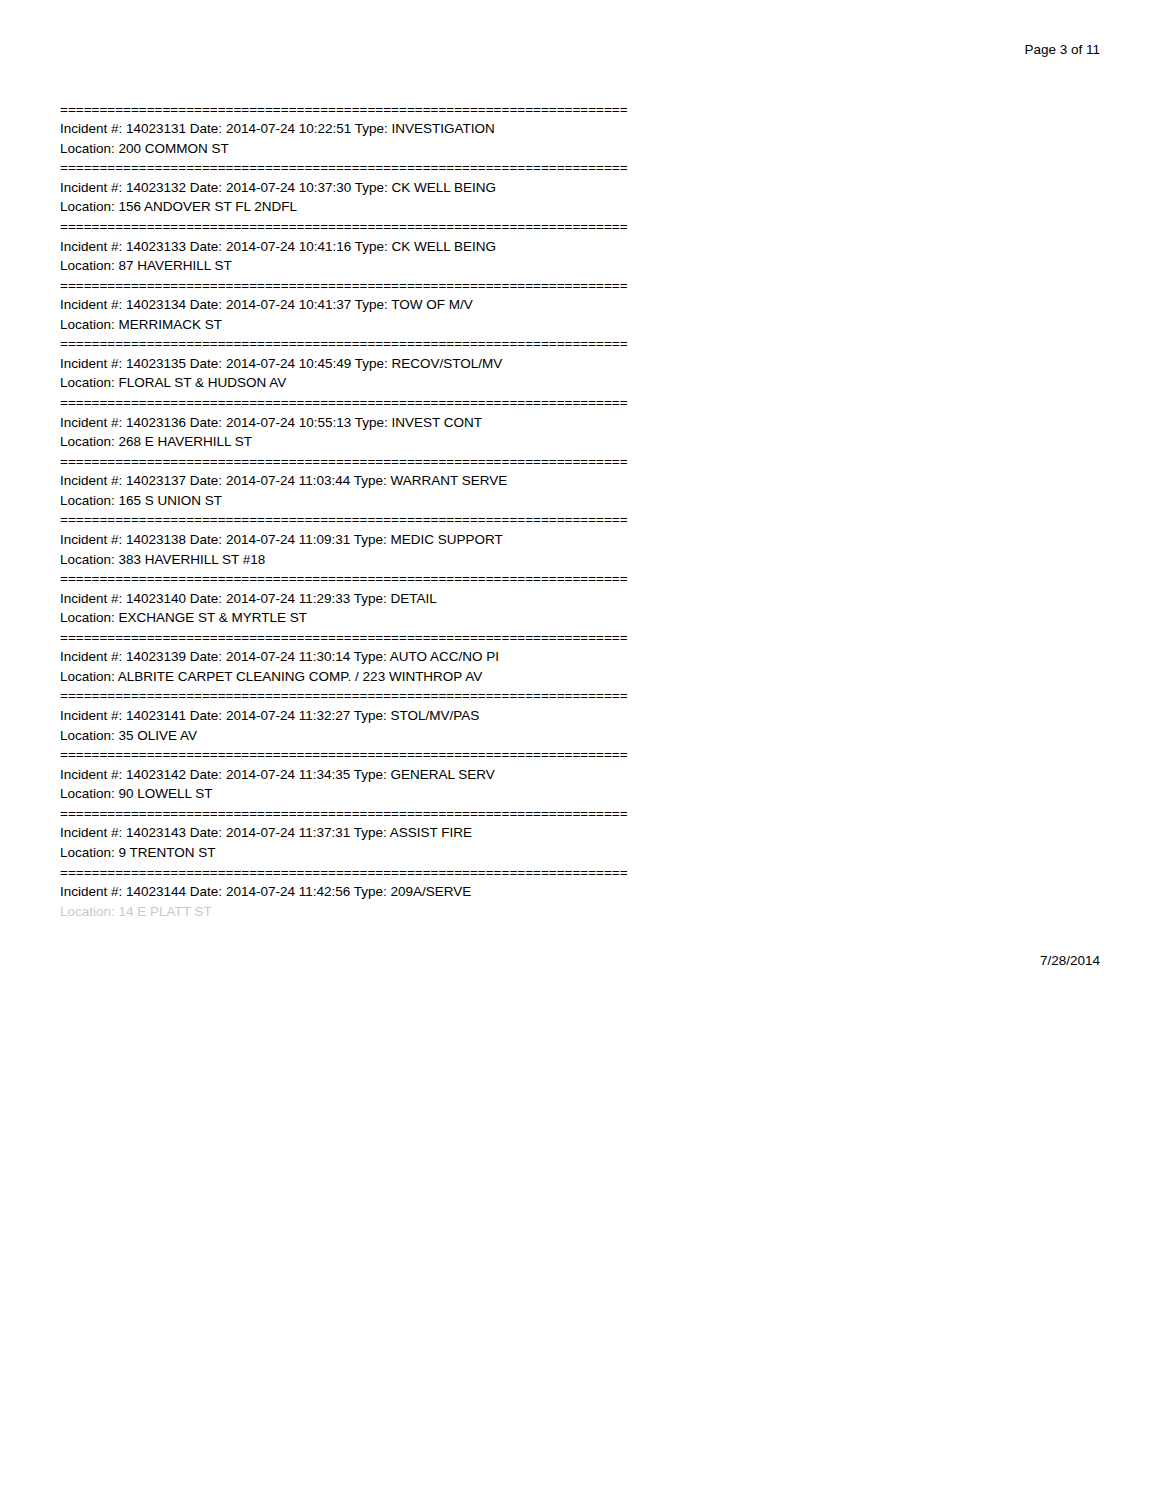Page 3 of 11
========================================================================
Incident #: 14023131 Date: 2014-07-24 10:22:51 Type: INVESTIGATION
Location: 200 COMMON ST
========================================================================
Incident #: 14023132 Date: 2014-07-24 10:37:30 Type: CK WELL BEING
Location: 156 ANDOVER ST FL 2NDFL
========================================================================
Incident #: 14023133 Date: 2014-07-24 10:41:16 Type: CK WELL BEING
Location: 87 HAVERHILL ST
========================================================================
Incident #: 14023134 Date: 2014-07-24 10:41:37 Type: TOW OF M/V
Location: MERRIMACK ST
========================================================================
Incident #: 14023135 Date: 2014-07-24 10:45:49 Type: RECOV/STOL/MV
Location: FLORAL ST & HUDSON AV
========================================================================
Incident #: 14023136 Date: 2014-07-24 10:55:13 Type: INVEST CONT
Location: 268 E HAVERHILL ST
========================================================================
Incident #: 14023137 Date: 2014-07-24 11:03:44 Type: WARRANT SERVE
Location: 165 S UNION ST
========================================================================
Incident #: 14023138 Date: 2014-07-24 11:09:31 Type: MEDIC SUPPORT
Location: 383 HAVERHILL ST #18
========================================================================
Incident #: 14023140 Date: 2014-07-24 11:29:33 Type: DETAIL
Location: EXCHANGE ST & MYRTLE ST
========================================================================
Incident #: 14023139 Date: 2014-07-24 11:30:14 Type: AUTO ACC/NO PI
Location: ALBRITE CARPET CLEANING COMP. / 223 WINTHROP AV
========================================================================
Incident #: 14023141 Date: 2014-07-24 11:32:27 Type: STOL/MV/PAS
Location: 35 OLIVE AV
========================================================================
Incident #: 14023142 Date: 2014-07-24 11:34:35 Type: GENERAL SERV
Location: 90 LOWELL ST
========================================================================
Incident #: 14023143 Date: 2014-07-24 11:37:31 Type: ASSIST FIRE
Location: 9 TRENTON ST
========================================================================
Incident #: 14023144 Date: 2014-07-24 11:42:56 Type: 209A/SERVE
Location: 14 E PLATT ST
7/28/2014